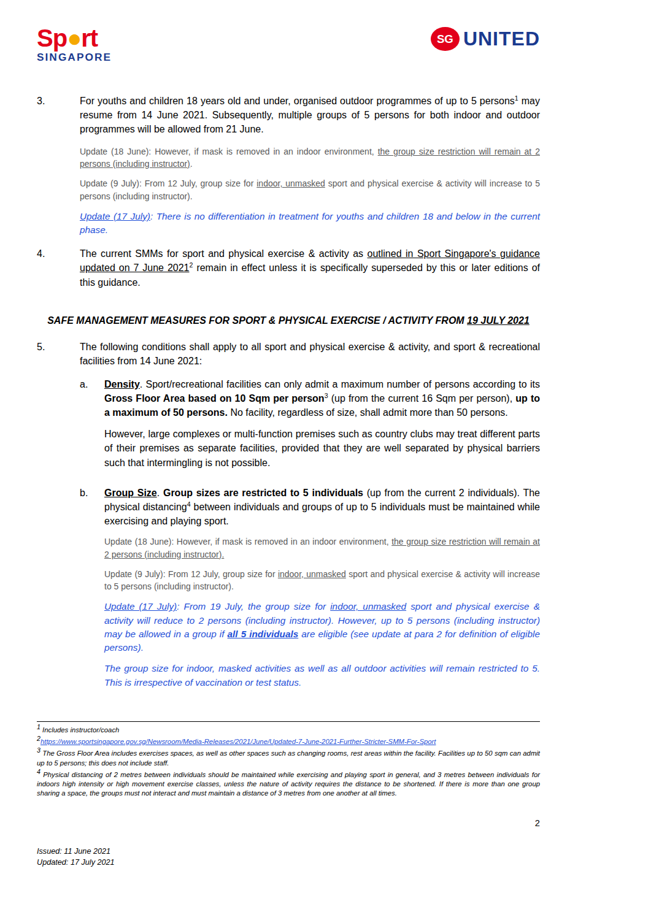Sp●rt
SINGAPORE
SG UNITED
3.
For youths and children 18 years old and under, organised outdoor programmes of up to 5 persons1 may resume from 14 June 2021. Subsequently, multiple groups of 5 persons for both indoor and outdoor programmes will be allowed from 21 June.
Update (18 June): However, if mask is removed in an indoor environment, the group size restriction will remain at 2 persons (including instructor).
Update (9 July): From 12 July, group size for indoor, unmasked sport and physical exercise & activity will increase to 5 persons (including instructor).
Update (17 July): There is no differentiation in treatment for youths and children 18 and below in the current phase.
4.
The current SMMs for sport and physical exercise & activity as outlined in Sport Singapore's guidance updated on 7 June 20212 remain in effect unless it is specifically superseded by this or later editions of this guidance.
SAFE MANAGEMENT MEASURES FOR SPORT & PHYSICAL EXERCISE / ACTIVITY FROM 19 JULY 2021
5.
The following conditions shall apply to all sport and physical exercise & activity, and sport & recreational facilities from 14 June 2021:
a.
Density. Sport/recreational facilities can only admit a maximum number of persons according to its Gross Floor Area based on 10 Sqm per person3 (up from the current 16 Sqm per person), up to a maximum of 50 persons. No facility, regardless of size, shall admit more than 50 persons.
However, large complexes or multi-function premises such as country clubs may treat different parts of their premises as separate facilities, provided that they are well separated by physical barriers such that intermingling is not possible.
b.
Group Size. Group sizes are restricted to 5 individuals (up from the current 2 individuals). The physical distancing4 between individuals and groups of up to 5 individuals must be maintained while exercising and playing sport.
Update (18 June): However, if mask is removed in an indoor environment, the group size restriction will remain at 2 persons (including instructor).
Update (9 July): From 12 July, group size for indoor, unmasked sport and physical exercise & activity will increase to 5 persons (including instructor).
Update (17 July): From 19 July, the group size for indoor, unmasked sport and physical exercise & activity will reduce to 2 persons (including instructor). However, up to 5 persons (including instructor) may be allowed in a group if all 5 individuals are eligible (see update at para 2 for definition of eligible persons).
The group size for indoor, masked activities as well as all outdoor activities will remain restricted to 5. This is irrespective of vaccination or test status.
1 Includes instructor/coach
2https://www.sportsingapore.gov.sg/Newsroom/Media-Releases/2021/June/Updated-7-June-2021-Further-Stricter-SMM-For-Sport
3 The Gross Floor Area includes exercises spaces, as well as other spaces such as changing rooms, rest areas within the facility. Facilities up to 50 sqm can admit up to 5 persons; this does not include staff.
4 Physical distancing of 2 metres between individuals should be maintained while exercising and playing sport in general, and 3 metres between individuals for indoors high intensity or high movement exercise classes, unless the nature of activity requires the distance to be shortened. If there is more than one group sharing a space, the groups must not interact and must maintain a distance of 3 metres from one another at all times.
2
Issued: 11 June 2021
Updated: 17 July 2021